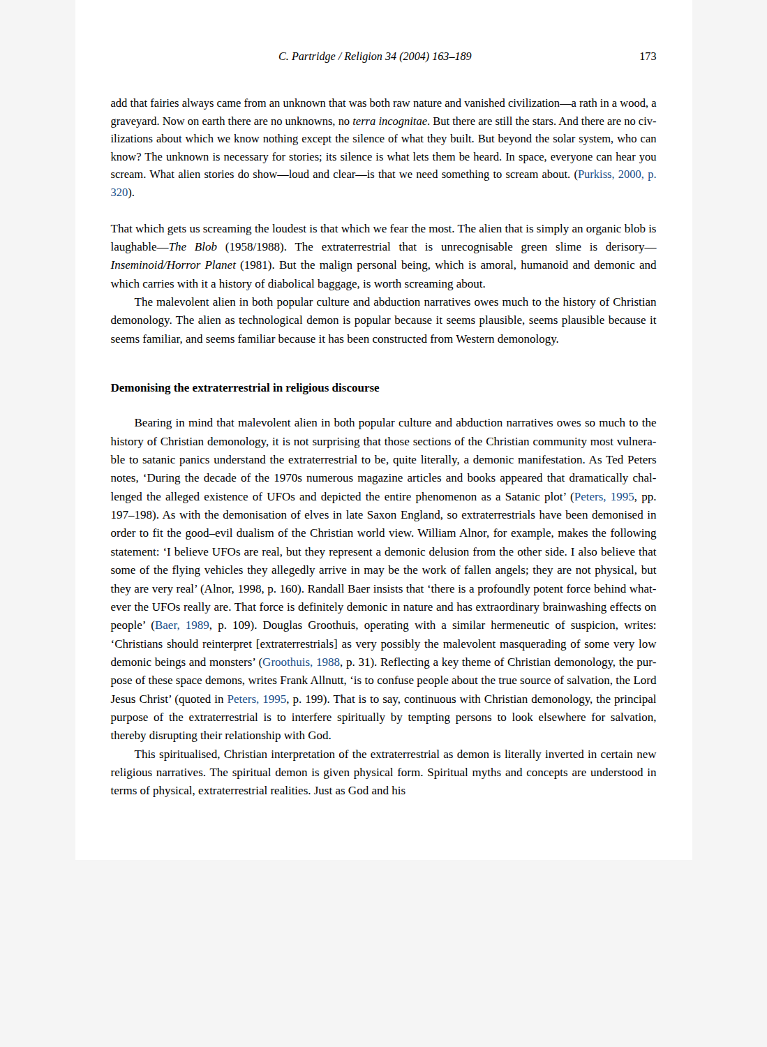C. Partridge / Religion 34 (2004) 163–189 173
add that fairies always came from an unknown that was both raw nature and vanished civilization—a rath in a wood, a graveyard. Now on earth there are no unknowns, no terra incognitae. But there are still the stars. And there are no civilizations about which we know nothing except the silence of what they built. But beyond the solar system, who can know? The unknown is necessary for stories; its silence is what lets them be heard. In space, everyone can hear you scream. What alien stories do show—loud and clear—is that we need something to scream about. (Purkiss, 2000, p. 320).
That which gets us screaming the loudest is that which we fear the most. The alien that is simply an organic blob is laughable—The Blob (1958/1988). The extraterrestrial that is unrecognisable green slime is derisory—Inseminoid/Horror Planet (1981). But the malign personal being, which is amoral, humanoid and demonic and which carries with it a history of diabolical baggage, is worth screaming about.
The malevolent alien in both popular culture and abduction narratives owes much to the history of Christian demonology. The alien as technological demon is popular because it seems plausible, seems plausible because it seems familiar, and seems familiar because it has been constructed from Western demonology.
Demonising the extraterrestrial in religious discourse
Bearing in mind that malevolent alien in both popular culture and abduction narratives owes so much to the history of Christian demonology, it is not surprising that those sections of the Christian community most vulnerable to satanic panics understand the extraterrestrial to be, quite literally, a demonic manifestation. As Ted Peters notes, ‘During the decade of the 1970s numerous magazine articles and books appeared that dramatically challenged the alleged existence of UFOs and depicted the entire phenomenon as a Satanic plot’ (Peters, 1995, pp. 197–198). As with the demonisation of elves in late Saxon England, so extraterrestrials have been demonised in order to fit the good–evil dualism of the Christian world view. William Alnor, for example, makes the following statement: ‘I believe UFOs are real, but they represent a demonic delusion from the other side. I also believe that some of the flying vehicles they allegedly arrive in may be the work of fallen angels; they are not physical, but they are very real’ (Alnor, 1998, p. 160). Randall Baer insists that ‘there is a profoundly potent force behind whatever the UFOs really are. That force is definitely demonic in nature and has extraordinary brainwashing effects on people’ (Baer, 1989, p. 109). Douglas Groothuis, operating with a similar hermeneutic of suspicion, writes: ‘Christians should reinterpret [extraterrestrials] as very possibly the malevolent masquerading of some very low demonic beings and monsters’ (Groothuis, 1988, p. 31). Reflecting a key theme of Christian demonology, the purpose of these space demons, writes Frank Allnutt, ‘is to confuse people about the true source of salvation, the Lord Jesus Christ’ (quoted in Peters, 1995, p. 199). That is to say, continuous with Christian demonology, the principal purpose of the extraterrestrial is to interfere spiritually by tempting persons to look elsewhere for salvation, thereby disrupting their relationship with God.
This spiritualised, Christian interpretation of the extraterrestrial as demon is literally inverted in certain new religious narratives. The spiritual demon is given physical form. Spiritual myths and concepts are understood in terms of physical, extraterrestrial realities. Just as God and his